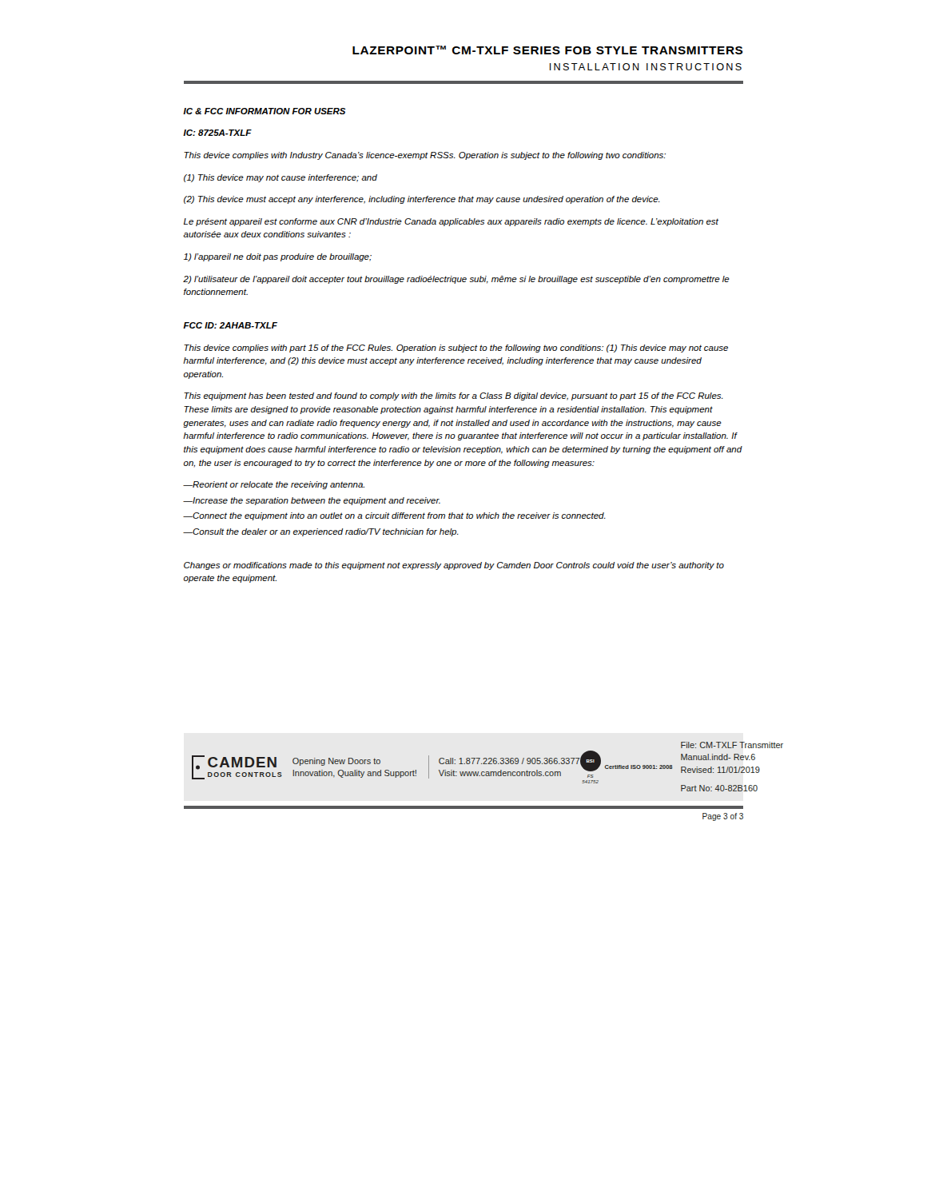LAZERPOINT™ CM-TXLF SERIES FOB STYLE TRANSMITTERS
INSTALLATION INSTRUCTIONS
IC & FCC INFORMATION FOR USERS
IC: 8725A-TXLF
This device complies with Industry Canada’s licence-exempt RSSs. Operation is subject to the following two conditions:
(1) This device may not cause interference; and
(2) This device must accept any interference, including interference that may cause undesired operation of the device.
Le présent appareil est conforme aux CNR d’Industrie Canada applicables aux appareils radio exempts de licence. L’exploitation est autorisée aux deux conditions suivantes :
1) l’appareil ne doit pas produire de brouillage;
2) l’utilisateur de l’appareil doit accepter tout brouillage radioélectrique subi, même si le brouillage est susceptible d’en compromettre le fonctionnement.
FCC ID: 2AHAB-TXLF
This device complies with part 15 of the FCC Rules. Operation is subject to the following two conditions: (1) This device may not cause harmful interference, and (2) this device must accept any interference received, including interference that may cause undesired operation.
This equipment has been tested and found to comply with the limits for a Class B digital device, pursuant to part 15 of the FCC Rules. These limits are designed to provide reasonable protection against harmful interference in a residential installation. This equipment generates, uses and can radiate radio frequency energy and, if not installed and used in accordance with the instructions, may cause harmful interference to radio communications. However, there is no guarantee that interference will not occur in a particular installation. If this equipment does cause harmful interference to radio or television reception, which can be determined by turning the equipment off and on, the user is encouraged to try to correct the interference by one or more of the following measures:
—Reorient or relocate the receiving antenna.
—Increase the separation between the equipment and receiver.
—Connect the equipment into an outlet on a circuit different from that to which the receiver is connected.
—Consult the dealer or an experienced radio/TV technician for help.
Changes or modifications made to this equipment not expressly approved by Camden Door Controls could void the user’s authority to operate the equipment.
CAMDEN DOOR CONTROLS
Opening New Doors to
Innovation, Quality and Support!
Call: 1.877.226.3369 / 905.366.3377
Visit: www.camdencontrols.com
BSI
FS 541752
Certified ISO 9001: 2008
File: CM-TXLF Transmitter
Manual.indd- Rev.6
Revised: 11/01/2019
Part No: 40-82B160
Page 3 of 3